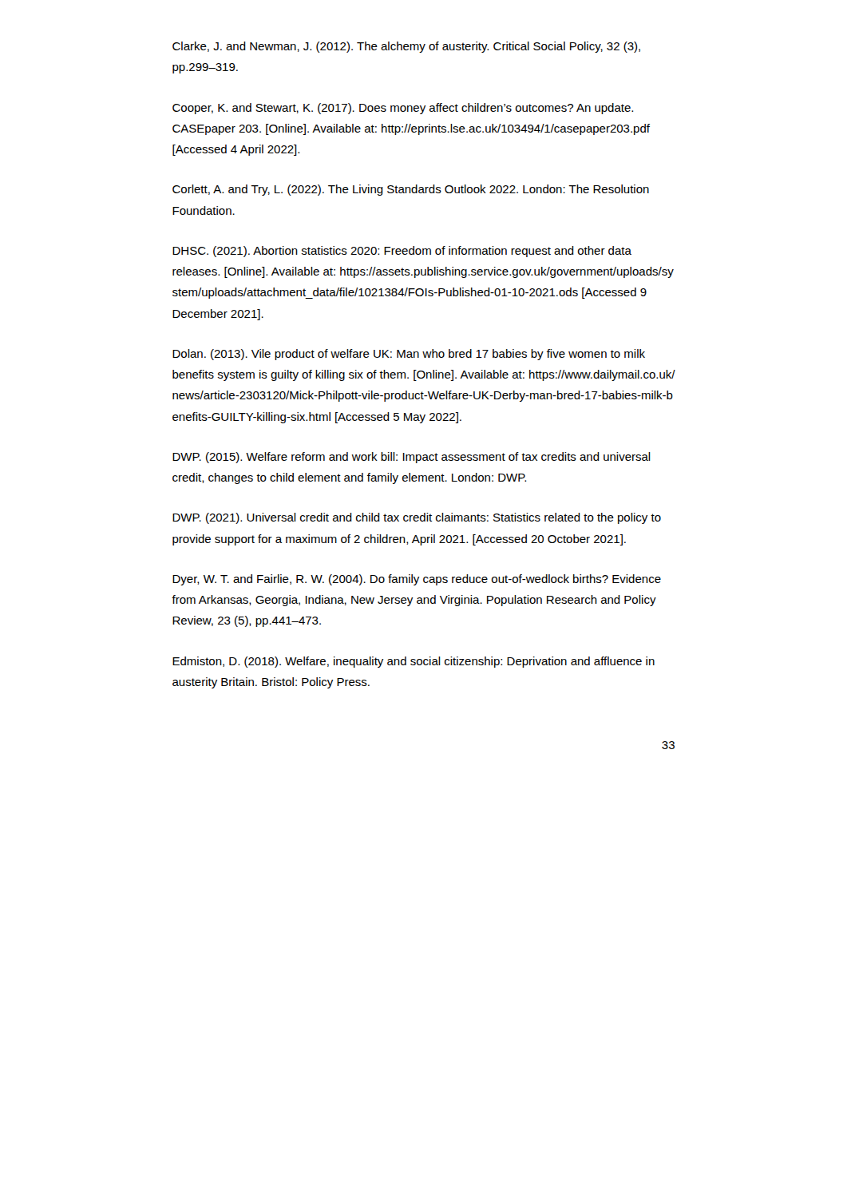Clarke, J. and Newman, J. (2012). The alchemy of austerity. Critical Social Policy, 32 (3), pp.299–319.
Cooper, K. and Stewart, K. (2017). Does money affect children’s outcomes? An update. CASEpaper 203. [Online]. Available at: http://eprints.lse.ac.uk/103494/1/casepaper203.pdf [Accessed 4 April 2022].
Corlett, A. and Try, L. (2022). The Living Standards Outlook 2022. London: The Resolution Foundation.
DHSC. (2021). Abortion statistics 2020: Freedom of information request and other data releases. [Online]. Available at: https://assets.publishing.service.gov.uk/government/uploads/system/uploads/attachment_data/file/1021384/FOIs-Published-01-10-2021.ods [Accessed 9 December 2021].
Dolan. (2013). Vile product of welfare UK: Man who bred 17 babies by five women to milk benefits system is guilty of killing six of them. [Online]. Available at: https://www.dailymail.co.uk/news/article-2303120/Mick-Philpott-vile-product-Welfare-UK-Derby-man-bred-17-babies-milk-benefits-GUILTY-killing-six.html [Accessed 5 May 2022].
DWP. (2015). Welfare reform and work bill: Impact assessment of tax credits and universal credit, changes to child element and family element. London: DWP.
DWP. (2021). Universal credit and child tax credit claimants: Statistics related to the policy to provide support for a maximum of 2 children, April 2021. [Accessed 20 October 2021].
Dyer, W. T. and Fairlie, R. W. (2004). Do family caps reduce out-of-wedlock births? Evidence from Arkansas, Georgia, Indiana, New Jersey and Virginia. Population Research and Policy Review, 23 (5), pp.441–473.
Edmiston, D. (2018). Welfare, inequality and social citizenship: Deprivation and affluence in austerity Britain. Bristol: Policy Press.
33